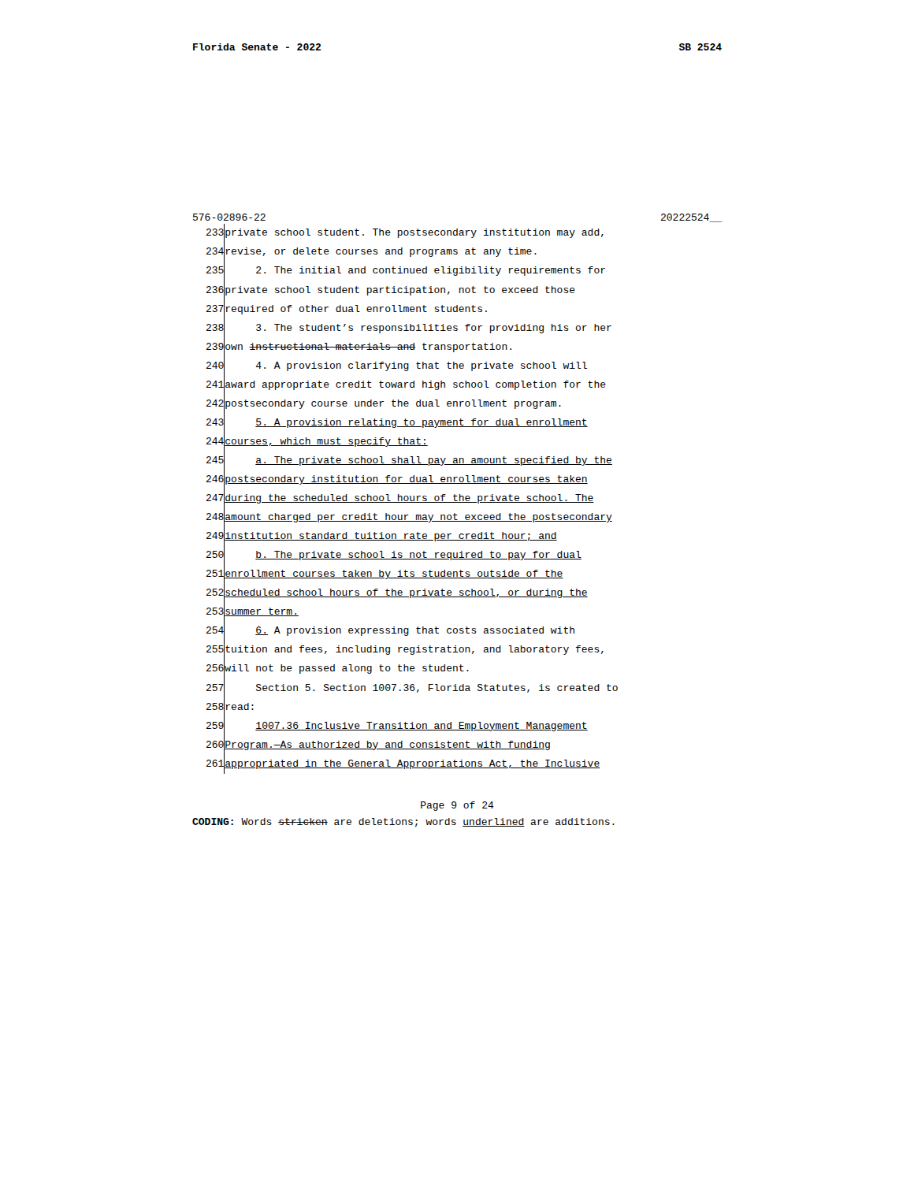Florida Senate - 2022 SB 2524
576-02896-22 20222524__
| 233 | private school student. The postsecondary institution may add, |
| 234 | revise, or delete courses and programs at any time. |
| 235 | 2. The initial and continued eligibility requirements for |
| 236 | private school student participation, not to exceed those |
| 237 | required of other dual enrollment students. |
| 238 | 3. The student’s responsibilities for providing his or her |
| 239 | own instructional materials and transportation. |
| 240 | 4. A provision clarifying that the private school will |
| 241 | award appropriate credit toward high school completion for the |
| 242 | postsecondary course under the dual enrollment program. |
| 243 | 5. A provision relating to payment for dual enrollment |
| 244 | courses, which must specify that: |
| 245 | a. The private school shall pay an amount specified by the |
| 246 | postsecondary institution for dual enrollment courses taken |
| 247 | during the scheduled school hours of the private school. The |
| 248 | amount charged per credit hour may not exceed the postsecondary |
| 249 | institution standard tuition rate per credit hour; and |
| 250 | b. The private school is not required to pay for dual |
| 251 | enrollment courses taken by its students outside of the |
| 252 | scheduled school hours of the private school, or during the |
| 253 | summer term. |
| 254 | 6. A provision expressing that costs associated with |
| 255 | tuition and fees, including registration, and laboratory fees, |
| 256 | will not be passed along to the student. |
| 257 | Section 5. Section 1007.36, Florida Statutes, is created to |
| 258 | read: |
| 259 | 1007.36 Inclusive Transition and Employment Management |
| 260 | Program.—As authorized by and consistent with funding |
| 261 | appropriated in the General Appropriations Act, the Inclusive |
Page 9 of 24
CODING: Words stricken are deletions; words underlined are additions.